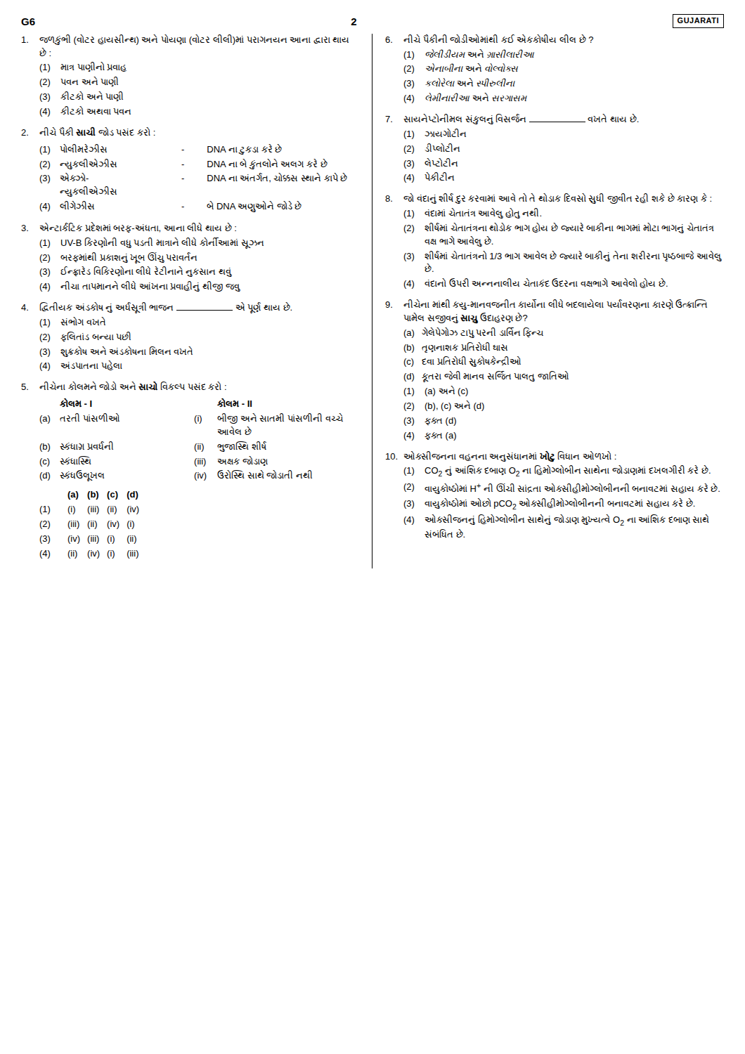G6
2
GUJARATI
1.
જળકુંભી (વોટર હાયસીન્થ) અને પોયણા (વોટર લીલી)માં પરાગનયન આના દ્વારા થાય છે :
(1)
માત્ર પાણીનો પ્રવાહ
(2)
પવન અને પાણી
(3)
કીટકો અને પાણી
(4)
કીટકો અથવા પવન
2.
નીચે પૈકી સાચી જોડ પસંદ કરો :
| (1) | પોલીમરેઝીસ | - | DNA ના ટુકડા કરે છે |
| (2) | ન્યુકલીએઝીસ | - | DNA ના બે કુંતલોને અલગ કરે છે |
| (3) | એક્ઝો- ન્યુકલીએઝીસ | - | DNA ના અંતર્ગત, ચોક્કસ સ્થાને કાપે છે |
| (4) | લીગેઝીસ | - | બે DNA અણુઓને જોડે છે |
3.
એન્ટાર્કટિક પ્રદેશમાં બરફ-અંધતા, આના લીધે થાય છે :
(1)
UV-B કિરણોની વધુ પડતી માત્રાને લીધે કોર્નીઆમાં સૂઝન
(2)
બરફમાંથી પ્રકાશનું ખૂબ ઊંચુ પરાવર્તન
(3)
ઈન્ફ્રારેડ વિકિરણોના લીધે રેટીનાને નુકસાન થવું
(4)
નીચા તાપમાનને લીધે આંખના પ્રવાહીનું થીજી જવુ
4.
દ્વિતીયક અંડકોષ નું અર્ધસૂત્રી ભાજન એ પૂર્ણ થાય છે.
(1)
સંભોગ વખતે
(2)
ફલિતાંડ બન્યા પછી
(3)
શુક્રકોષ અને અંડકોષના મિલન વખતે
(4)
અંડપાતના પહેલા
5.
નીચેના કોલમને જોડો અને સાચો વિકલ્પ પસંદ કરો :
| | કોલમ - I | | કોલમ - II |
| (a) | તરતી પાંસળીઓ | (i) | બીજી અને સાતમી પાંસળીની વચ્ચે આવેલ છે |
| (b) | સ્કંધાગ્ર પ્રવર્ધની | (ii) | ભુજાસ્થિ શીર્ષ |
| (c) | સ્કંધાસ્થિ | (iii) | અક્ષક જોડાણ |
| (d) | સ્કંધઉલૂખલ | (iv) | ઉરોસ્થિ સાથે જોડાતી નથી |
| | (a) | (b) | (c) | (d) |
| (1) | (i) | (iii) | (ii) | (iv) |
| (2) | (iii) | (ii) | (iv) | (i) |
| (3) | (iv) | (iii) | (i) | (ii) |
| (4) | (ii) | (iv) | (i) | (iii) |
6.
નીચે પૈકીની જોડીઓમાંથી કઈ એકકોષીય લીલ છે ?
(1)
જેલીડીયમ અને ગ્રાસીલારીઆ
(2)
એનાબીના અને વોલ્વોક્સ
(3)
કલોરેલા અને સ્પીરુલીના
(4)
લેમીનારીઆ અને સરગાસમ
7.
સાયનેપ્ટોનીમલ સંકુલનું વિસર્જન વખતે થાય છે.
(1)
ઝાયગોટીન
(2)
ડીપ્લોટીન
(3)
લેપ્ટોટીન
(4)
પેકીટીન
8.
જો વંદાનું શીર્ષ દુર કરવામાં આવે તો તે થોડાક દિવસો સુધી જીવીત રહી શકે છે કારણ કે :
(1)
વંદામાં ચેતાતંત્ર આવેલુ હોતુ નથી.
(2)
શીર્ષમાં ચેતાતંત્રના થોડોક ભાગ હોય છે જ્યારે બાકીના ભાગમાં મોટા ભાગનું ચેતાતંત્ર વક્ષ ભાગે આવેલુ છે.
(3)
શીર્ષમાં ચેતાતંત્રનો 1/3 ભાગ આવેલ છે જ્યારે બાકીનું તેના શરીરના પૃષ્ઠબાજે આવેલુ છે.
(4)
વંદાનો ઉપરી અન્નનાલીય ચેતાકંદ ઉદરના વક્ષભાગે આવેલો હોય છે.
9.
નીચેના માંથી કયુ-માનવજનીત કાર્યોના લીધે બદલાયેલા પર્યાવરણના કારણે ઉત્ક્રાન્તિ પામેલ સજીવનું સાચુ ઉદાહરણ છે?
(a)
ગેલેપેગોઝ ટાપુ પરની ડાર્વિન ફિન્ચ
(b)
તૃણનાશક પ્રતિરોધી ઘાસ
(c)
દવા પ્રતિરોધી સુકોષકેન્દ્રીઓ
(d)
કૂતરા જેવી માનવ સર્જિત પાલતુ જાતિઓ
(1)
(a) અને (c)
(2)
(b), (c) અને (d)
(3)
ફક્ત (d)
(4)
ફક્ત (a)
10.
ઓક્સીજનના વહનના અનુસંધાનમાં ખોટુ વિધાન ઓળખો :
(1)
CO2 નું આંશિક દબાણ O2 ના હિમોગ્લોબીન સાથેના જોડાણમાં દખલગીરી કરે છે.
(2)
વાયુકોષ્ઠોમાં H+ ની ઊંચી સાંદ્રતા ઓક્સીહીમોગ્લોબીનની બનાવટમાં સહાય કરે છે.
(3)
વાયુકોષ્ઠોમાં ઓછો pCO2 ઓક્સીહીમોગ્લોબીનની બનાવટમાં સહાય કરે છે.
(4)
ઓક્સીજનનું હિમોગ્લોબીન સાથેનું જોડાણ મુખ્યત્વે O2 ના આંશિક દબાણ સાથે સંબંધિત છે.